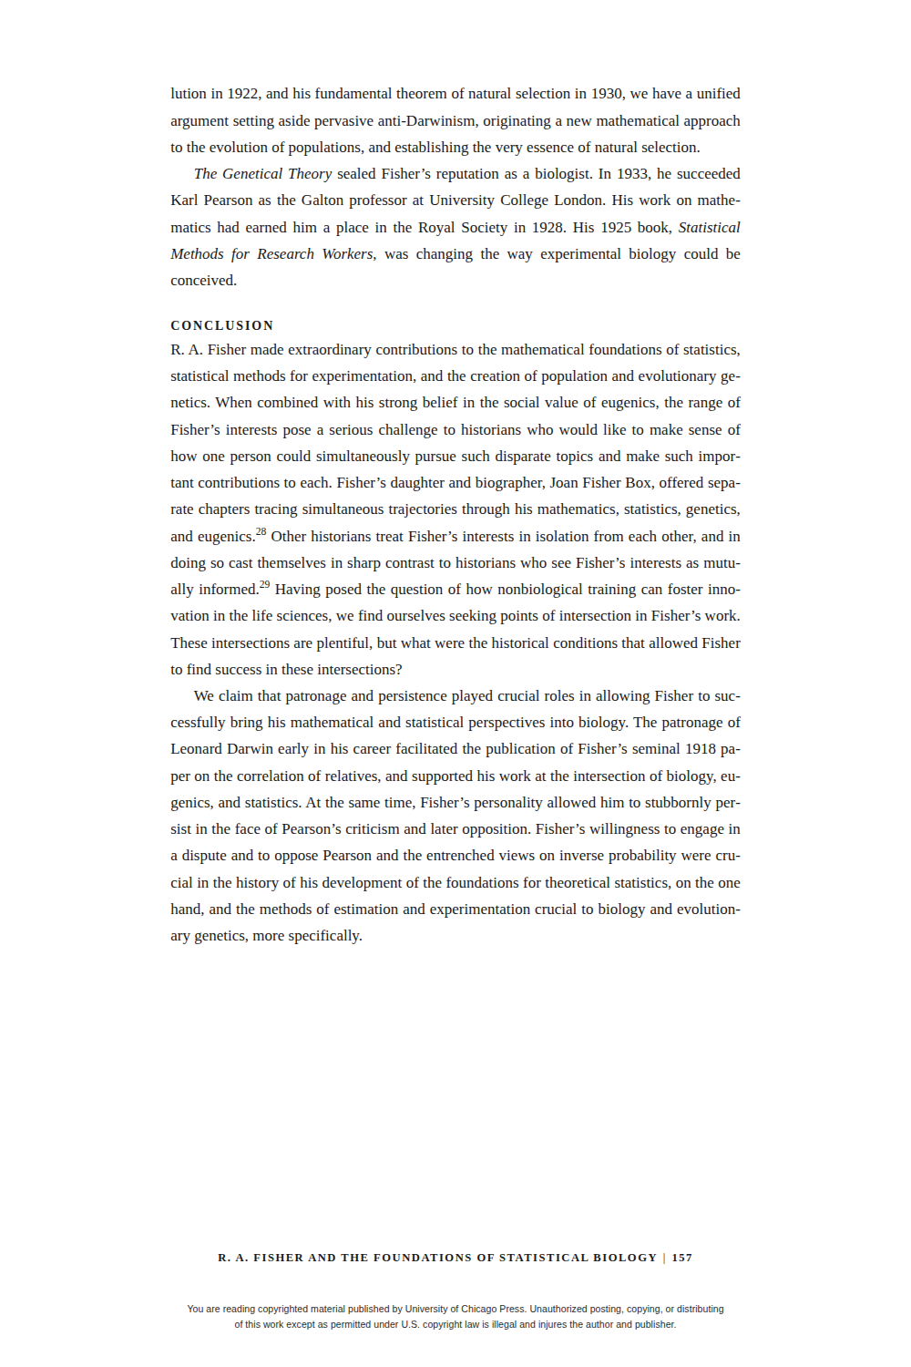lution in 1922, and his fundamental theorem of natural selection in 1930, we have a unified argument setting aside pervasive anti-Darwinism, originating a new mathematical approach to the evolution of populations, and establishing the very essence of natural selection.
The Genetical Theory sealed Fisher’s reputation as a biologist. In 1933, he succeeded Karl Pearson as the Galton professor at University College London. His work on mathematics had earned him a place in the Royal Society in 1928. His 1925 book, Statistical Methods for Research Workers, was changing the way experimental biology could be conceived.
Conclusion
R. A. Fisher made extraordinary contributions to the mathematical foundations of statistics, statistical methods for experimentation, and the creation of population and evolutionary genetics. When combined with his strong belief in the social value of eugenics, the range of Fisher’s interests pose a serious challenge to historians who would like to make sense of how one person could simultaneously pursue such disparate topics and make such important contributions to each. Fisher’s daughter and biographer, Joan Fisher Box, offered separate chapters tracing simultaneous trajectories through his mathematics, statistics, genetics, and eugenics.28 Other historians treat Fisher’s interests in isolation from each other, and in doing so cast themselves in sharp contrast to historians who see Fisher’s interests as mutually informed.29 Having posed the question of how nonbiological training can foster innovation in the life sciences, we find ourselves seeking points of intersection in Fisher’s work. These intersections are plentiful, but what were the historical conditions that allowed Fisher to find success in these intersections?
We claim that patronage and persistence played crucial roles in allowing Fisher to successfully bring his mathematical and statistical perspectives into biology. The patronage of Leonard Darwin early in his career facilitated the publication of Fisher’s seminal 1918 paper on the correlation of relatives, and supported his work at the intersection of biology, eugenics, and statistics. At the same time, Fisher’s personality allowed him to stubbornly persist in the face of Pearson’s criticism and later opposition. Fisher’s willingness to engage in a dispute and to oppose Pearson and the entrenched views on inverse probability were crucial in the history of his development of the foundations for theoretical statistics, on the one hand, and the methods of estimation and experimentation crucial to biology and evolutionary genetics, more specifically.
R. A. Fisher and the Foundations of Statistical Biology|157
You are reading copyrighted material published by University of Chicago Press. Unauthorized posting, copying, or distributing
of this work except as permitted under U.S. copyright law is illegal and injures the author and publisher.